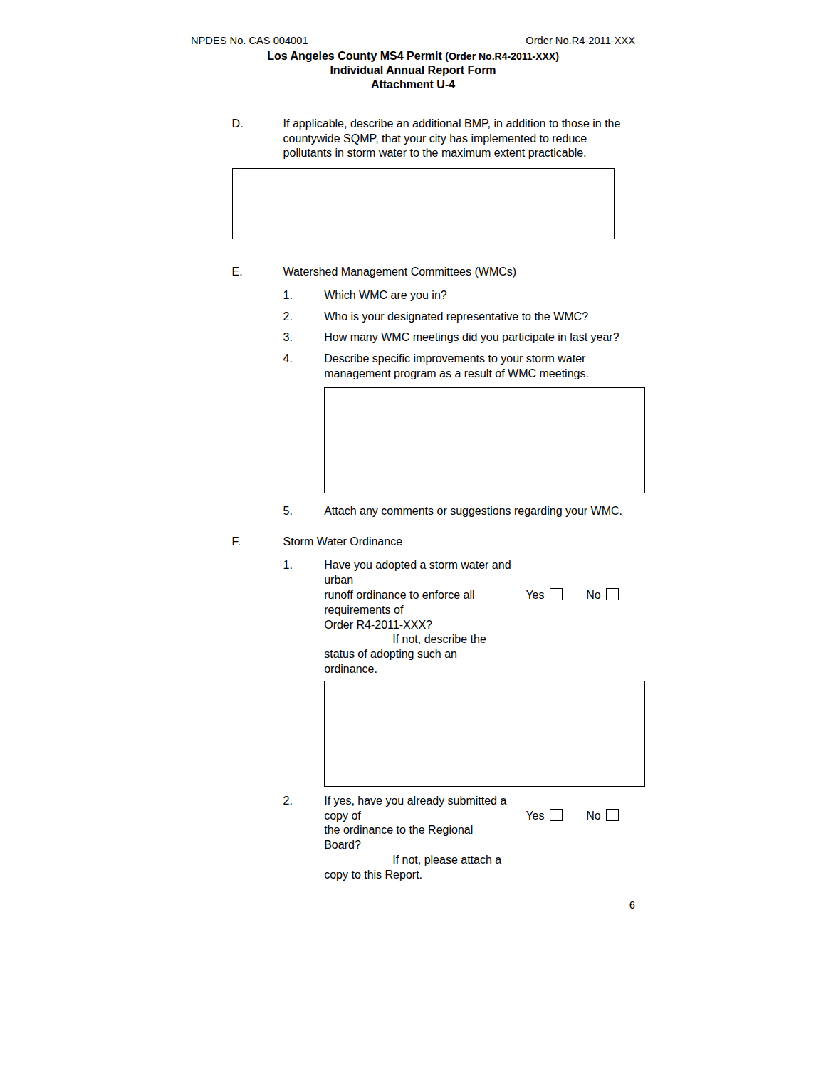NPDES No. CAS 004001 Order No.R4-2011-XXX
Los Angeles County MS4 Permit (Order No.R4-2011-XXX)
Individual Annual Report Form
Attachment U-4
D.
If applicable, describe an additional BMP, in addition to those in the countywide SQMP, that your city has implemented to reduce pollutants in storm water to the maximum extent practicable.
E.
Watershed Management Committees (WMCs)
1.
Which WMC are you in?
2.
Who is your designated representative to the WMC?
3.
How many WMC meetings did you participate in last year?
4.
Describe specific improvements to your storm water management program as a result of WMC meetings.
5.
Attach any comments or suggestions regarding your WMC.
F.
Storm Water Ordinance
1.
Have you adopted a storm water and urban
runoff ordinance to enforce all requirements of
Order R4-2011-XXX?
If not, describe the status of adopting such an ordinance.
Yes No
2.
If yes, have you already submitted a copy of
the ordinance to the Regional Board?
If not, please attach a copy to this Report.
Yes No
6